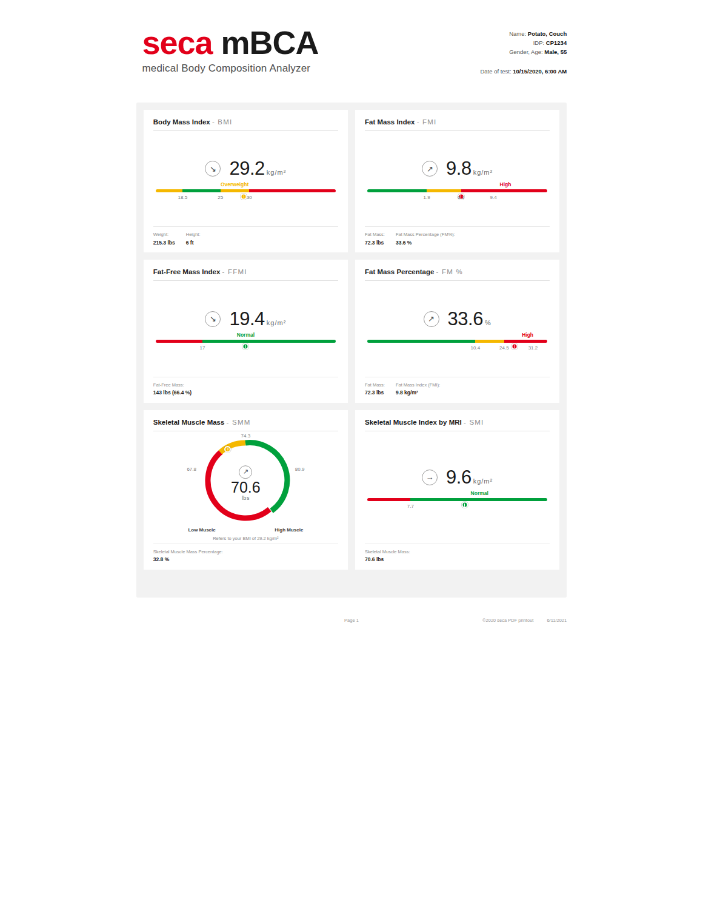seca mBCA
medical Body Composition Analyzer
Name: Potato, Couch
IDP: CP1234
Gender, Age: Male, 55
Date of test: 10/15/2020, 6:00 AM
Body Mass Index - BMI
↘
29.2 kg/m²
Overweight
18.5 25 30
Weight:215.3 lbs
Height:6 ft
Fat Mass Index - FMI
↗
9.8 kg/m²
High
1.9 6.1 9.4
Fat Mass:72.3 lbs
Fat Mass Percentage (FM%):33.6 %
Fat-Free Mass Index - FFMI
↘
19.4 kg/m²
Normal
17
Fat-Free Mass:143 lbs (66.4 %)
Fat Mass Percentage - FM %
↗
33.6%
High
10.4 24.5 31.2
Fat Mass:72.3 lbs
Fat Mass Index (FMI):9.8 kg/m²
Skeletal Muscle Mass - SMM
74.3 67.8 80.9
↗
70.6
lbs
Low Muscle High Muscle
Refers to your BMI of 29.2 kg/m²
Skeletal Muscle Mass Percentage:32.8 %
Skeletal Muscle Index by MRI - SMI
→
9.6 kg/m²
Normal
7.7
Skeletal Muscle Mass:70.6 lbs
Page 1 ©2020 seca PDF printout 6/11/2021